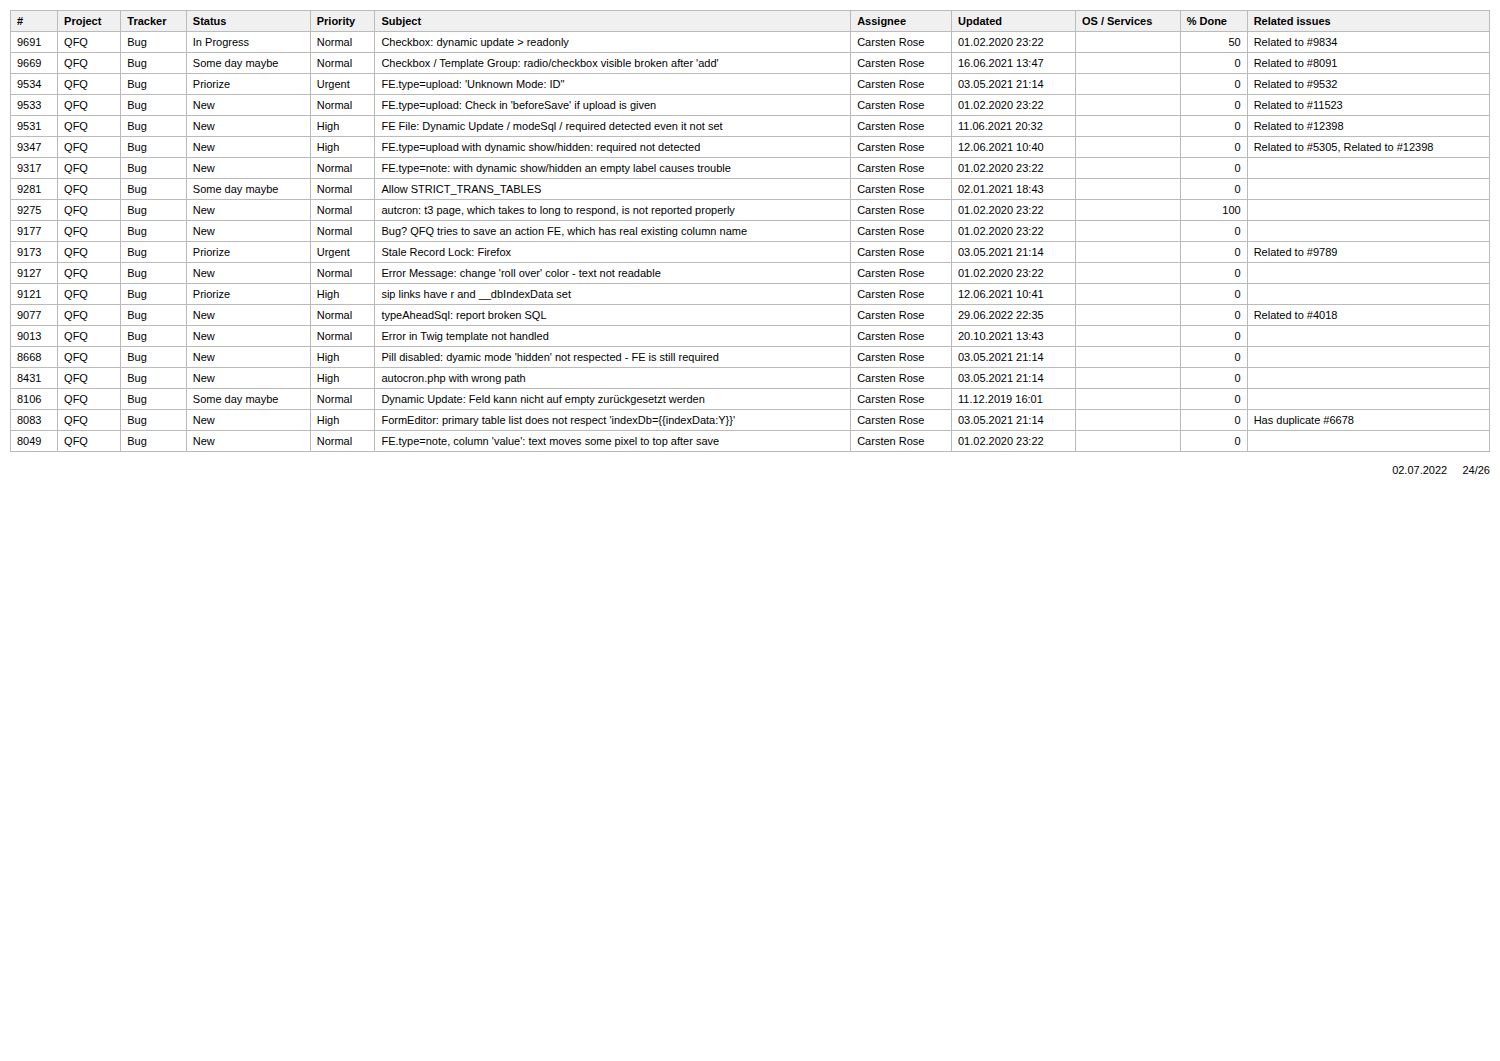| # | Project | Tracker | Status | Priority | Subject | Assignee | Updated | OS / Services | % Done | Related issues |
| --- | --- | --- | --- | --- | --- | --- | --- | --- | --- | --- |
| 9691 | QFQ | Bug | In Progress | Normal | Checkbox: dynamic update > readonly | Carsten Rose | 01.02.2020 23:22 | | 50 | Related to #9834 |
| 9669 | QFQ | Bug | Some day maybe | Normal | Checkbox / Template Group: radio/checkbox visible broken after 'add' | Carsten Rose | 16.06.2021 13:47 | | 0 | Related to #8091 |
| 9534 | QFQ | Bug | Priorize | Urgent | FE.type=upload: 'Unknown Mode: ID" | Carsten Rose | 03.05.2021 21:14 | | 0 | Related to #9532 |
| 9533 | QFQ | Bug | New | Normal | FE.type=upload: Check in 'beforeSave' if upload is given | Carsten Rose | 01.02.2020 23:22 | | 0 | Related to #11523 |
| 9531 | QFQ | Bug | New | High | FE File: Dynamic Update / modeSql / required detected even it not set | Carsten Rose | 11.06.2021 20:32 | | 0 | Related to #12398 |
| 9347 | QFQ | Bug | New | High | FE.type=upload with dynamic show/hidden: required not detected | Carsten Rose | 12.06.2021 10:40 | | 0 | Related to #5305, Related to #12398 |
| 9317 | QFQ | Bug | New | Normal | FE.type=note: with dynamic show/hidden an empty label causes trouble | Carsten Rose | 01.02.2020 23:22 | | 0 | |
| 9281 | QFQ | Bug | Some day maybe | Normal | Allow STRICT_TRANS_TABLES | Carsten Rose | 02.01.2021 18:43 | | 0 | |
| 9275 | QFQ | Bug | New | Normal | autcron: t3 page, which takes to long to respond, is not reported properly | Carsten Rose | 01.02.2020 23:22 | | 100 | |
| 9177 | QFQ | Bug | New | Normal | Bug? QFQ tries to save an action FE, which has real existing column name | Carsten Rose | 01.02.2020 23:22 | | 0 | |
| 9173 | QFQ | Bug | Priorize | Urgent | Stale Record Lock: Firefox | Carsten Rose | 03.05.2021 21:14 | | 0 | Related to #9789 |
| 9127 | QFQ | Bug | New | Normal | Error Message: change 'roll over' color - text not readable | Carsten Rose | 01.02.2020 23:22 | | 0 | |
| 9121 | QFQ | Bug | Priorize | High | sip links have r and __dbIndexData set | Carsten Rose | 12.06.2021 10:41 | | 0 | |
| 9077 | QFQ | Bug | New | Normal | typeAheadSql: report broken SQL | Carsten Rose | 29.06.2022 22:35 | | 0 | Related to #4018 |
| 9013 | QFQ | Bug | New | Normal | Error in Twig template not handled | Carsten Rose | 20.10.2021 13:43 | | 0 | |
| 8668 | QFQ | Bug | New | High | Pill disabled: dyamic mode 'hidden' not respected - FE is still required | Carsten Rose | 03.05.2021 21:14 | | 0 | |
| 8431 | QFQ | Bug | New | High | autocron.php with wrong path | Carsten Rose | 03.05.2021 21:14 | | 0 | |
| 8106 | QFQ | Bug | Some day maybe | Normal | Dynamic Update: Feld kann nicht auf empty zurückgesetzt werden | Carsten Rose | 11.12.2019 16:01 | | 0 | |
| 8083 | QFQ | Bug | New | High | FormEditor: primary table list does not respect 'indexDb={{indexData:Y}}' | Carsten Rose | 03.05.2021 21:14 | | 0 | Has duplicate #6678 |
| 8049 | QFQ | Bug | New | Normal | FE.type=note, column 'value': text moves some pixel to top after save | Carsten Rose | 01.02.2020 23:22 | | 0 | |
02.07.2022 24/26